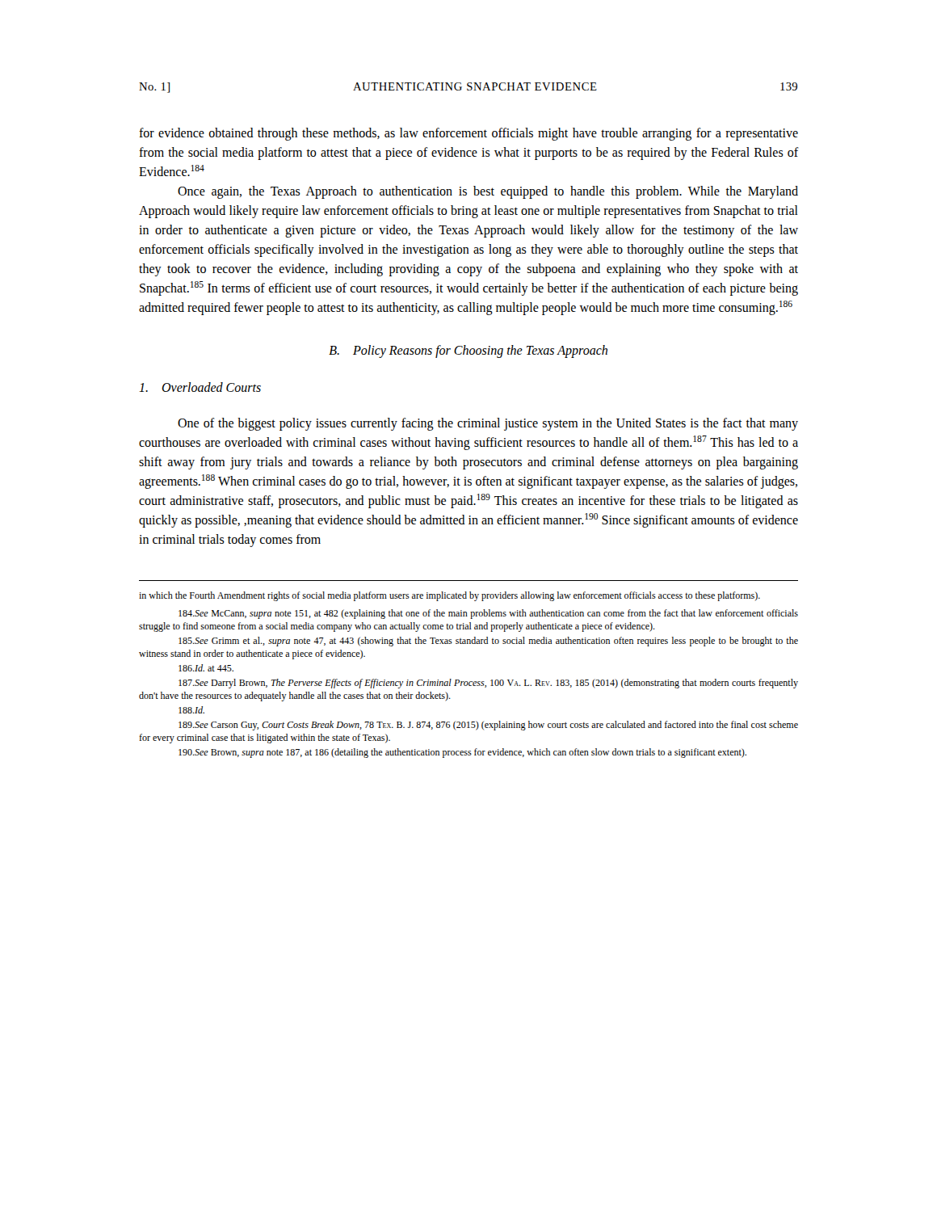No. 1] AUTHENTICATING SNAPCHAT EVIDENCE 139
for evidence obtained through these methods, as law enforcement officials might have trouble arranging for a representative from the social media platform to attest that a piece of evidence is what it purports to be as required by the Federal Rules of Evidence.184
Once again, the Texas Approach to authentication is best equipped to handle this problem. While the Maryland Approach would likely require law enforcement officials to bring at least one or multiple representatives from Snapchat to trial in order to authenticate a given picture or video, the Texas Approach would likely allow for the testimony of the law enforcement officials specifically involved in the investigation as long as they were able to thoroughly outline the steps that they took to recover the evidence, including providing a copy of the subpoena and explaining who they spoke with at Snapchat.185 In terms of efficient use of court resources, it would certainly be better if the authentication of each picture being admitted required fewer people to attest to its authenticity, as calling multiple people would be much more time consuming.186
B. Policy Reasons for Choosing the Texas Approach
1. Overloaded Courts
One of the biggest policy issues currently facing the criminal justice system in the United States is the fact that many courthouses are overloaded with criminal cases without having sufficient resources to handle all of them.187 This has led to a shift away from jury trials and towards a reliance by both prosecutors and criminal defense attorneys on plea bargaining agreements.188 When criminal cases do go to trial, however, it is often at significant taxpayer expense, as the salaries of judges, court administrative staff, prosecutors, and public must be paid.189 This creates an incentive for these trials to be litigated as quickly as possible, ,meaning that evidence should be admitted in an efficient manner.190 Since significant amounts of evidence in criminal trials today comes from
in which the Fourth Amendment rights of social media platform users are implicated by providers allowing law enforcement officials access to these platforms).
184. See McCann, supra note 151, at 482 (explaining that one of the main problems with authentication can come from the fact that law enforcement officials struggle to find someone from a social media company who can actually come to trial and properly authenticate a piece of evidence).
185. See Grimm et al., supra note 47, at 443 (showing that the Texas standard to social media authentication often requires less people to be brought to the witness stand in order to authenticate a piece of evidence).
186. Id. at 445.
187. See Darryl Brown, The Perverse Effects of Efficiency in Criminal Process, 100 Va. L. Rev. 183, 185 (2014) (demonstrating that modern courts frequently don't have the resources to adequately handle all the cases that on their dockets).
188. Id.
189. See Carson Guy, Court Costs Break Down, 78 Tex. B. J. 874, 876 (2015) (explaining how court costs are calculated and factored into the final cost scheme for every criminal case that is litigated within the state of Texas).
190. See Brown, supra note 187, at 186 (detailing the authentication process for evidence, which can often slow down trials to a significant extent).